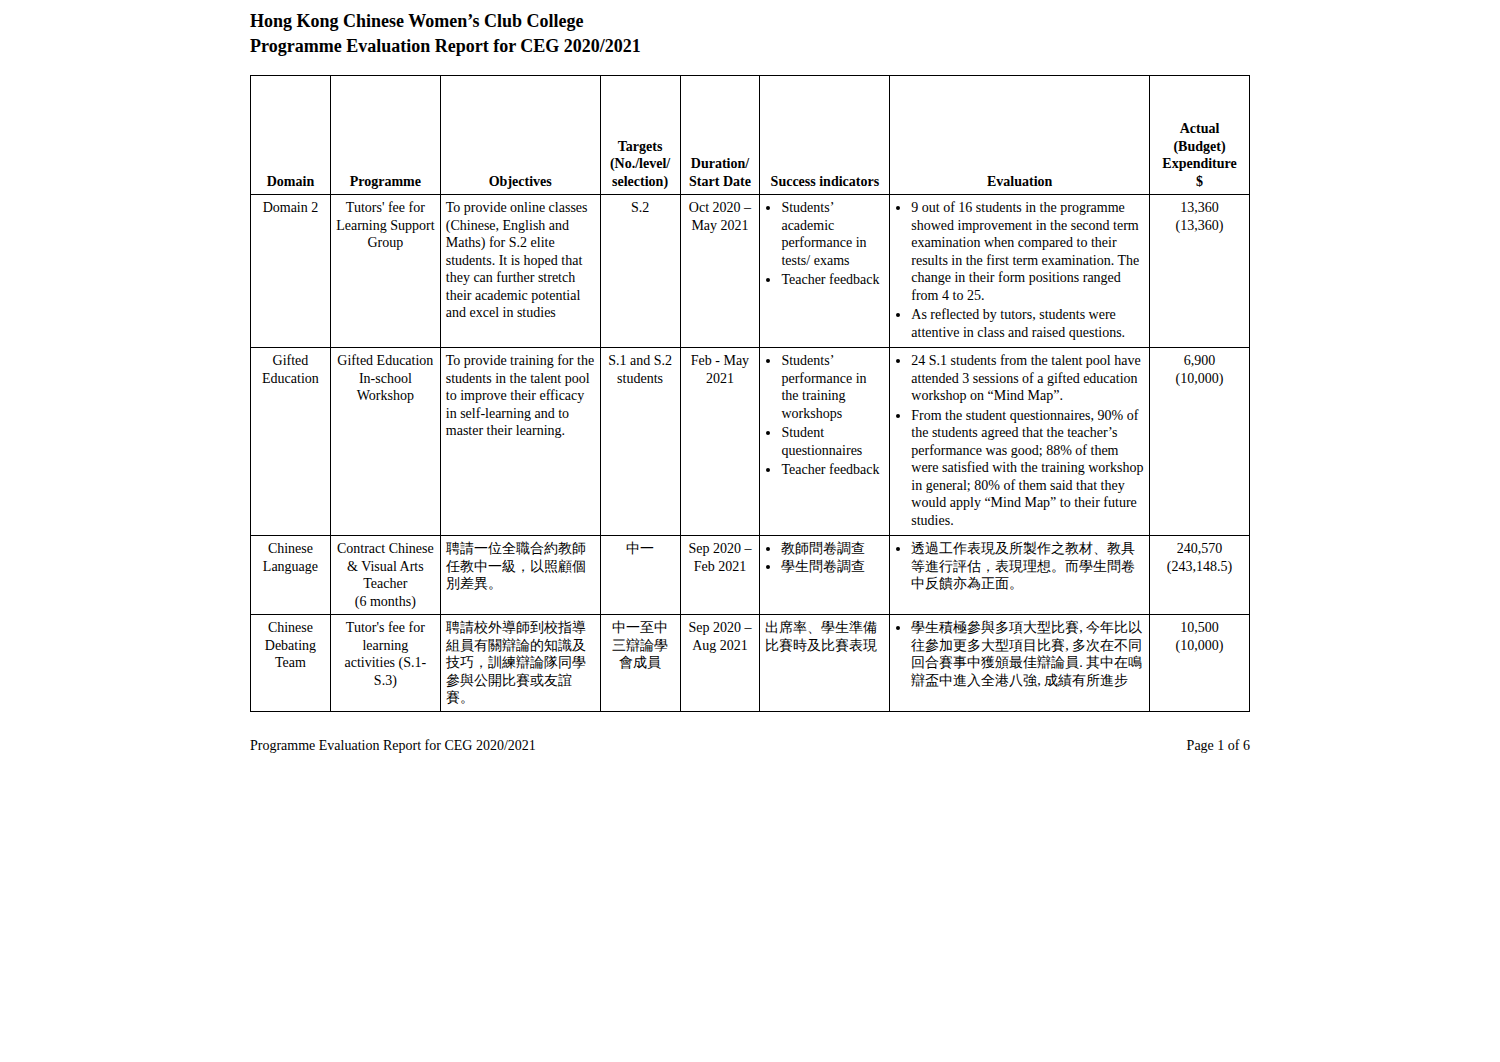Hong Kong Chinese Women’s Club College
Programme Evaluation Report for CEG 2020/2021
| Domain | Programme | Objectives | Targets (No./level/ selection) | Duration/ Start Date | Success indicators | Evaluation | Actual (Budget) Expenditure $ |
| --- | --- | --- | --- | --- | --- | --- | --- |
| Domain 2 | Tutors' fee for Learning Support Group | To provide online classes (Chinese, English and Maths) for S.2 elite students. It is hoped that they can further stretch their academic potential and excel in studies | S.2 | Oct 2020 – May 2021 | Students’ academic performance in tests/ exams Teacher feedback | 9 out of 16 students in the programme showed improvement in the second term examination when compared to their results in the first term examination. The change in their form positions ranged from 4 to 25. As reflected by tutors, students were attentive in class and raised questions. | 13,360 (13,360) |
| Gifted Education | Gifted Education In-school Workshop | To provide training for the students in the talent pool to improve their efficacy in self-learning and to master their learning. | S.1 and S.2 students | Feb - May 2021 | Students’ performance in the training workshops Student questionnaires Teacher feedback | 24 S.1 students from the talent pool have attended 3 sessions of a gifted education workshop on “Mind Map”. From the student questionnaires, 90% of the students agreed that the teacher’s performance was good; 88% of them were satisfied with the training workshop in general; 80% of them said that they would apply “Mind Map” to their future studies. | 6,900 (10,000) |
| Chinese Language | Contract Chinese & Visual Arts Teacher (6 months) | 聘請一位全職合約教師任教中一級，以照顧個別差異。 | 中一 | Sep 2020 – Feb 2021 | 教師問卷調查 學生問卷調查 | 透過工作表現及所製作之教材、教具等進行評估，表現理想。而學生問卷中反饋亦為正面。 | 240,570 (243,148.5) |
| Chinese Debating Team | Tutor's fee for learning activities (S.1-S.3) | 聘請校外導師到校指導組員有關辯論的知識及技巧，訓練辯論隊同學參與公開比賽或友誼賽。 | 中一至中三辯論學會成員 | Sep 2020 – Aug 2021 | 出席率、學生準備比賽時及比賽表現 | 學生積極參與多項大型比賽, 今年比以往參加更多大型項目比賽, 多次在不同回合賽事中獲頒最佳辯論員. 其中在鳴辯盃中進入全港八強, 成績有所進步 | 10,500 (10,000) |
Programme Evaluation Report for CEG 2020/2021
Page 1 of 6